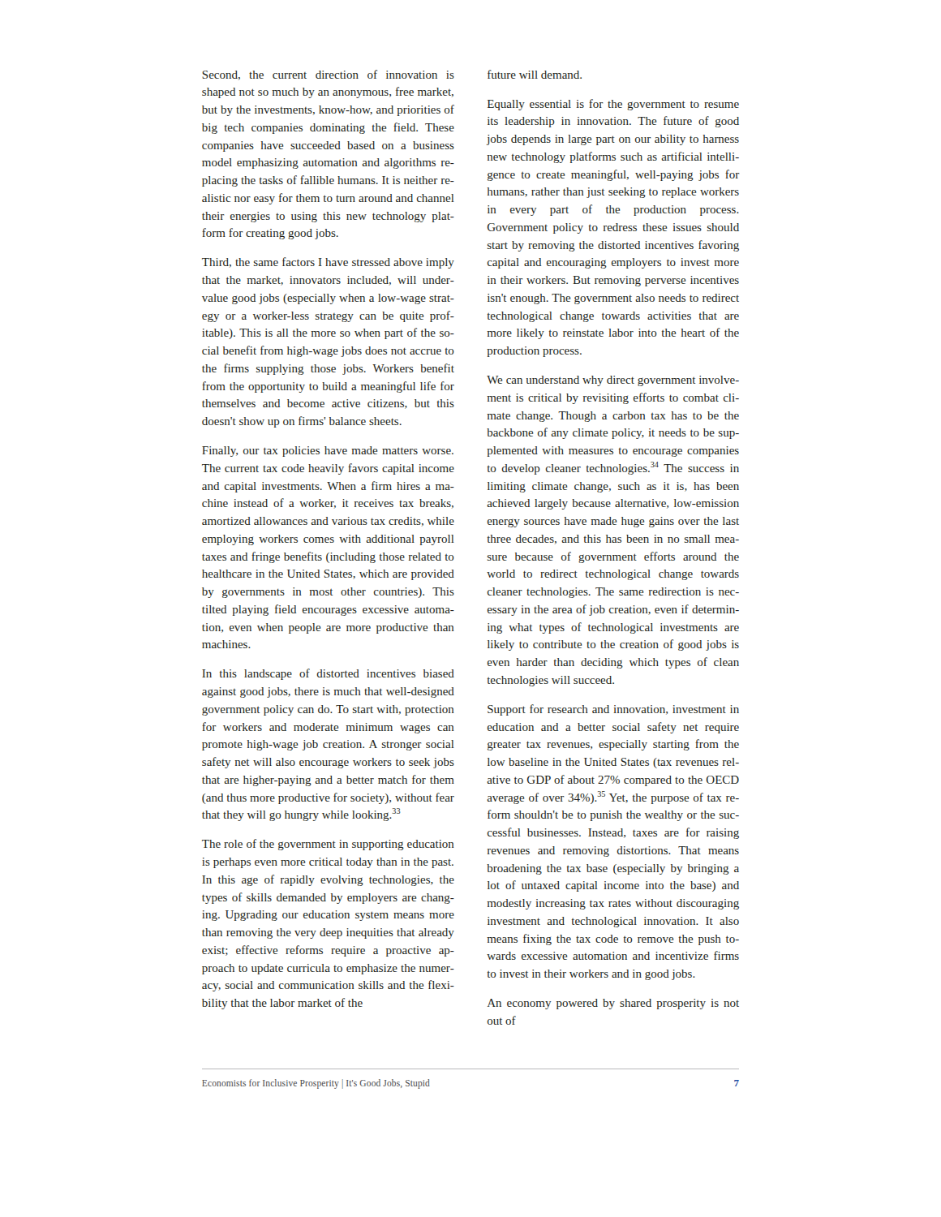Second, the current direction of innovation is shaped not so much by an anonymous, free market, but by the investments, know-how, and priorities of big tech companies dominating the field. These companies have succeeded based on a business model emphasizing automation and algorithms replacing the tasks of fallible humans. It is neither realistic nor easy for them to turn around and channel their energies to using this new technology platform for creating good jobs.
Third, the same factors I have stressed above imply that the market, innovators included, will undervalue good jobs (especially when a low-wage strategy or a worker-less strategy can be quite profitable). This is all the more so when part of the social benefit from high-wage jobs does not accrue to the firms supplying those jobs. Workers benefit from the opportunity to build a meaningful life for themselves and become active citizens, but this doesn't show up on firms' balance sheets.
Finally, our tax policies have made matters worse. The current tax code heavily favors capital income and capital investments. When a firm hires a machine instead of a worker, it receives tax breaks, amortized allowances and various tax credits, while employing workers comes with additional payroll taxes and fringe benefits (including those related to healthcare in the United States, which are provided by governments in most other countries). This tilted playing field encourages excessive automation, even when people are more productive than machines.
In this landscape of distorted incentives biased against good jobs, there is much that well-designed government policy can do. To start with, protection for workers and moderate minimum wages can promote high-wage job creation. A stronger social safety net will also encourage workers to seek jobs that are higher-paying and a better match for them (and thus more productive for society), without fear that they will go hungry while looking.33
The role of the government in supporting education is perhaps even more critical today than in the past. In this age of rapidly evolving technologies, the types of skills demanded by employers are changing. Upgrading our education system means more than removing the very deep inequities that already exist; effective reforms require a proactive approach to update curricula to emphasize the numeracy, social and communication skills and the flexibility that the labor market of the
future will demand.
Equally essential is for the government to resume its leadership in innovation. The future of good jobs depends in large part on our ability to harness new technology platforms such as artificial intelligence to create meaningful, well-paying jobs for humans, rather than just seeking to replace workers in every part of the production process. Government policy to redress these issues should start by removing the distorted incentives favoring capital and encouraging employers to invest more in their workers. But removing perverse incentives isn't enough. The government also needs to redirect technological change towards activities that are more likely to reinstate labor into the heart of the production process.
We can understand why direct government involvement is critical by revisiting efforts to combat climate change. Though a carbon tax has to be the backbone of any climate policy, it needs to be supplemented with measures to encourage companies to develop cleaner technologies.34 The success in limiting climate change, such as it is, has been achieved largely because alternative, low-emission energy sources have made huge gains over the last three decades, and this has been in no small measure because of government efforts around the world to redirect technological change towards cleaner technologies. The same redirection is necessary in the area of job creation, even if determining what types of technological investments are likely to contribute to the creation of good jobs is even harder than deciding which types of clean technologies will succeed.
Support for research and innovation, investment in education and a better social safety net require greater tax revenues, especially starting from the low baseline in the United States (tax revenues relative to GDP of about 27% compared to the OECD average of over 34%).35 Yet, the purpose of tax reform shouldn't be to punish the wealthy or the successful businesses. Instead, taxes are for raising revenues and removing distortions. That means broadening the tax base (especially by bringing a lot of untaxed capital income into the base) and modestly increasing tax rates without discouraging investment and technological innovation. It also means fixing the tax code to remove the push towards excessive automation and incentivize firms to invest in their workers and in good jobs.
An economy powered by shared prosperity is not out of
Economists for Inclusive Prosperity | It's Good Jobs, Stupid 7